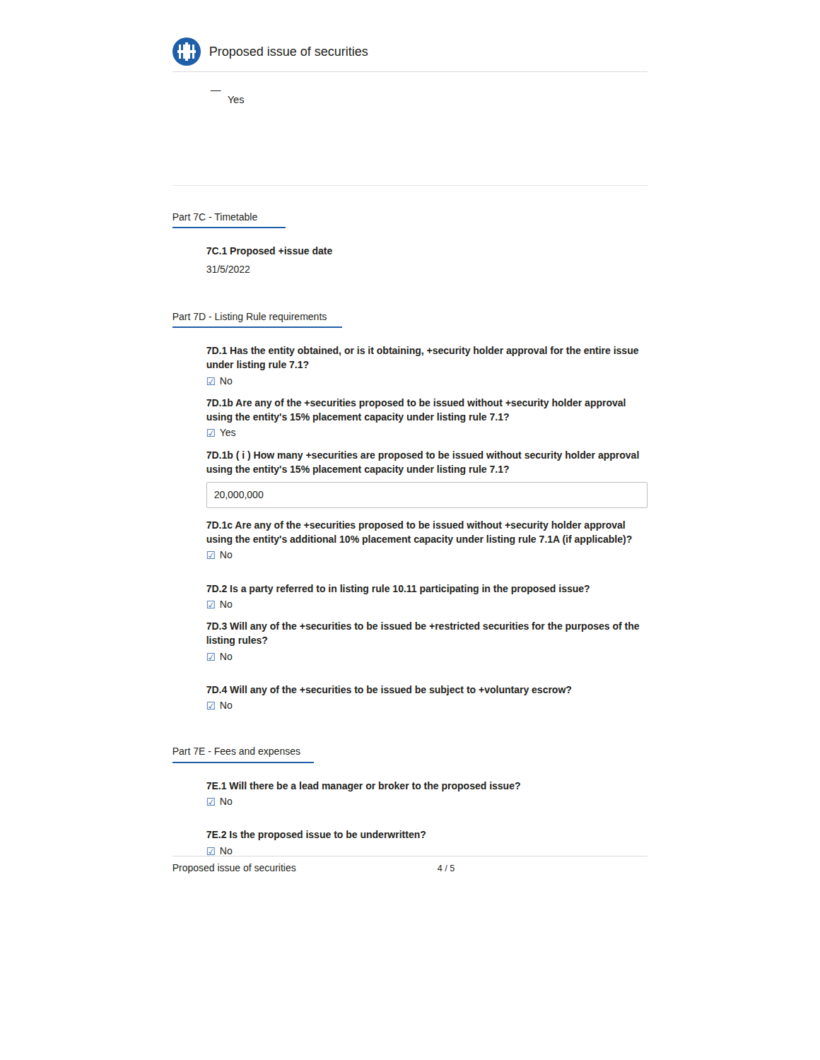Proposed issue of securities
—
Yes
Part 7C - Timetable
7C.1 Proposed +issue date
31/5/2022
Part 7D - Listing Rule requirements
7D.1 Has the entity obtained, or is it obtaining, +security holder approval for the entire issue under listing rule 7.1?
No
7D.1b Are any of the +securities proposed to be issued without +security holder approval using the entity's 15% placement capacity under listing rule 7.1?
Yes
7D.1b ( i ) How many +securities are proposed to be issued without security holder approval using the entity's 15% placement capacity under listing rule 7.1?
20,000,000
7D.1c Are any of the +securities proposed to be issued without +security holder approval using the entity's additional 10% placement capacity under listing rule 7.1A (if applicable)?
No
7D.2 Is a party referred to in listing rule 10.11 participating in the proposed issue?
No
7D.3 Will any of the +securities to be issued be +restricted securities for the purposes of the listing rules?
No
7D.4 Will any of the +securities to be issued be subject to +voluntary escrow?
No
Part 7E - Fees and expenses
7E.1 Will there be a lead manager or broker to the proposed issue?
No
7E.2 Is the proposed issue to be underwritten?
No
Proposed issue of securities 4 / 5